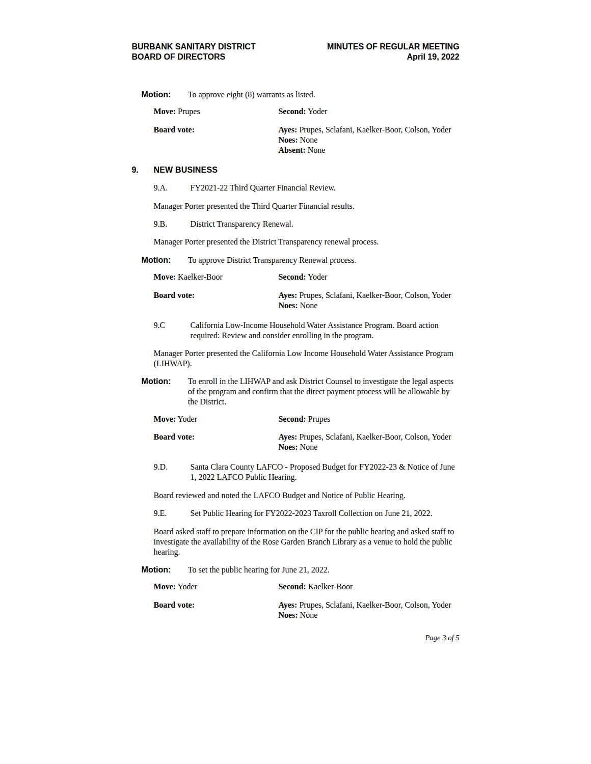| BURBANK SANITARY DISTRICT | MINUTES OF REGULAR MEETING |
| BOARD OF DIRECTORS | April 19, 2022 |
Motion:
To approve eight (8) warrants as listed.
Move: Prupes
Second: Yoder
Board vote:
Ayes: Prupes, Sclafani, Kaelker-Boor, Colson, Yoder
Noes: None
Absent: None
9.
NEW BUSINESS
9.A.
FY2021-22 Third Quarter Financial Review.
Manager Porter presented the Third Quarter Financial results.
9.B.
District Transparency Renewal.
Manager Porter presented the District Transparency renewal process.
Motion:
To approve District Transparency Renewal process.
Move: Kaelker-Boor
Second: Yoder
Board vote:
Ayes: Prupes, Sclafani, Kaelker-Boor, Colson, Yoder
Noes: None
9.C
California Low-Income Household Water Assistance Program. Board action required: Review and consider enrolling in the program.
Manager Porter presented the California Low Income Household Water Assistance Program (LIHWAP).
Motion:
To enroll in the LIHWAP and ask District Counsel to investigate the legal aspects of the program and confirm that the direct payment process will be allowable by the District.
Move: Yoder
Second: Prupes
Board vote:
Ayes: Prupes, Sclafani, Kaelker-Boor, Colson, Yoder
Noes: None
9.D.
Santa Clara County LAFCO - Proposed Budget for FY2022-23 & Notice of June 1, 2022 LAFCO Public Hearing.
Board reviewed and noted the LAFCO Budget and Notice of Public Hearing.
9.E.
Set Public Hearing for FY2022-2023 Taxroll Collection on June 21, 2022.
Board asked staff to prepare information on the CIP for the public hearing and asked staff to investigate the availability of the Rose Garden Branch Library as a venue to hold the public hearing.
Motion:
To set the public hearing for June 21, 2022.
Move: Yoder
Second: Kaelker-Boor
Board vote:
Ayes: Prupes, Sclafani, Kaelker-Boor, Colson, Yoder
Noes: None
Page 3 of 5